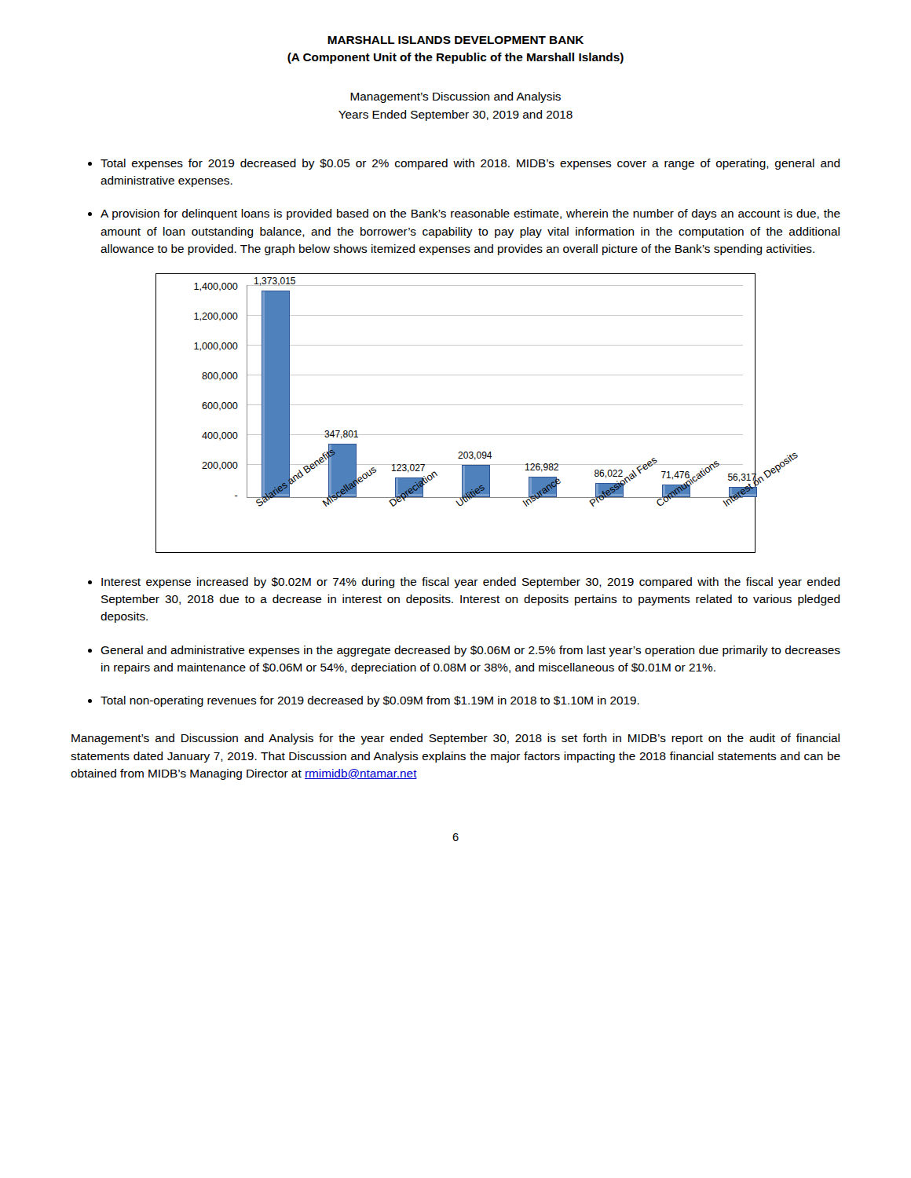MARSHALL ISLANDS DEVELOPMENT BANK
(A Component Unit of the Republic of the Marshall Islands)
Management’s Discussion and Analysis
Years Ended September 30, 2019 and 2018
Total expenses for 2019 decreased by $0.05 or 2% compared with 2018. MIDB’s expenses cover a range of operating, general and administrative expenses.
A provision for delinquent loans is provided based on the Bank’s reasonable estimate, wherein the number of days an account is due, the amount of loan outstanding balance, and the borrower’s capability to pay play vital information in the computation of the additional allowance to be provided. The graph below shows itemized expenses and provides an overall picture of the Bank’s spending activities.
1,400,000
1,200,000
1,000,000
800,000
600,000
400,000
200,000
-
1,373,015
347,801
123,027
203,094
126,982
86,022
71,476
56,317
Salaries and Benefits Miscellaneous Depreciation Utilities Insurance Professional Fees Communications Interest on Deposits
Interest expense increased by $0.02M or 74% during the fiscal year ended September 30, 2019 compared with the fiscal year ended September 30, 2018 due to a decrease in interest on deposits. Interest on deposits pertains to payments related to various pledged deposits.
General and administrative expenses in the aggregate decreased by $0.06M or 2.5% from last year’s operation due primarily to decreases in repairs and maintenance of $0.06M or 54%, depreciation of 0.08M or 38%, and miscellaneous of $0.01M or 21%.
Total non-operating revenues for 2019 decreased by $0.09M from $1.19M in 2018 to $1.10M in 2019.
Management’s and Discussion and Analysis for the year ended September 30, 2018 is set forth in MIDB’s report on the audit of financial statements dated January 7, 2019. That Discussion and Analysis explains the major factors impacting the 2018 financial statements and can be obtained from MIDB’s Managing Director at rmimidb@ntamar.net
6